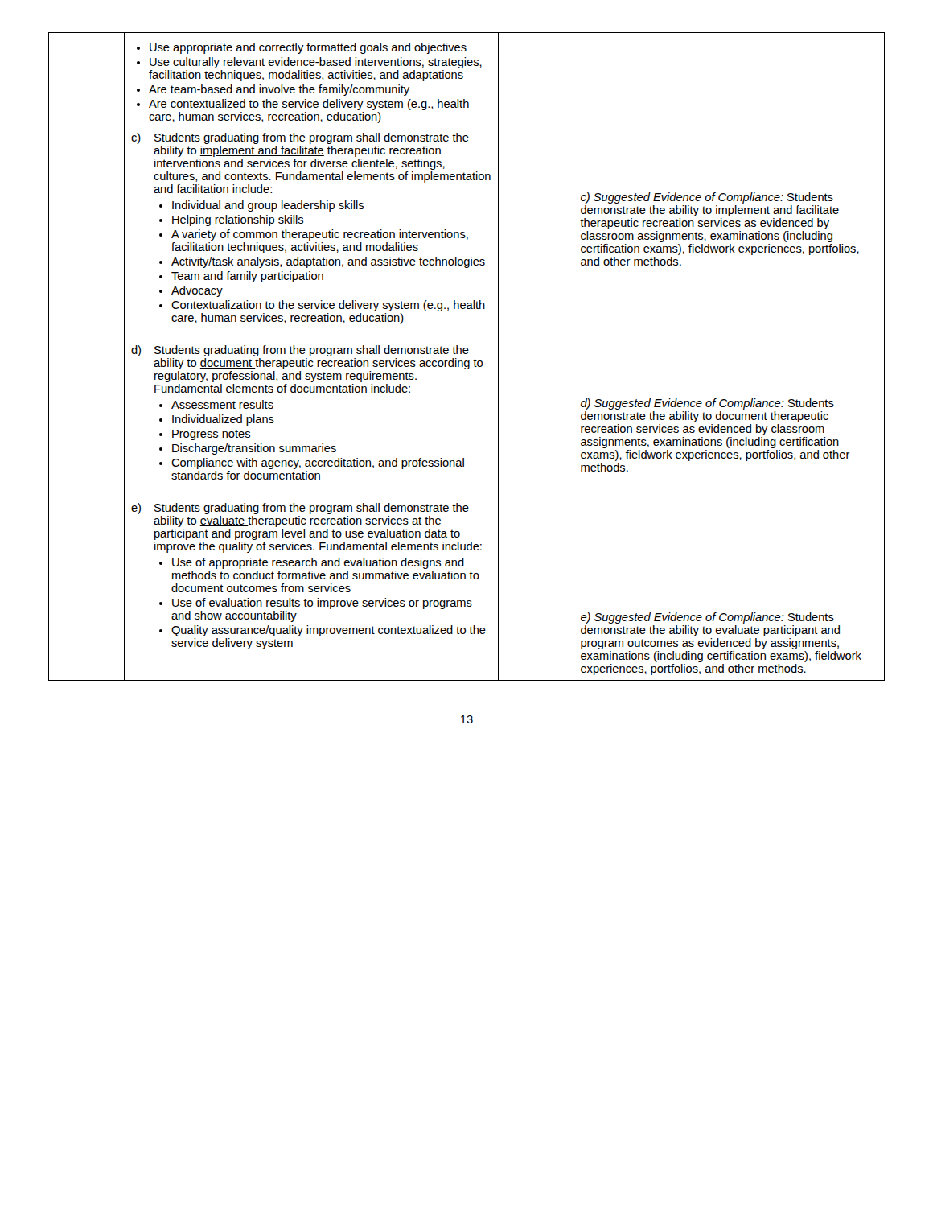| | Use appropriate and correctly formatted goals and objectives Use culturally relevant evidence-based interventions, strategies, facilitation techniques, modalities, activities, and adaptations Are team-based and involve the family/community Are contextualized to the service delivery system (e.g., health care, human services, recreation, education) c) Students graduating from the program shall demonstrate the ability to implement and facilitate therapeutic recreation interventions and services for diverse clientele, settings, cultures, and contexts. Fundamental elements of implementation and facilitation include: Individual and group leadership skills Helping relationship skills A variety of common therapeutic recreation interventions, facilitation techniques, activities, and modalities Activity/task analysis, adaptation, and assistive technologies Team and family participation Advocacy Contextualization to the service delivery system (e.g., health care, human services, recreation, education) d) Students graduating from the program shall demonstrate the ability to document therapeutic recreation services according to regulatory, professional, and system requirements. Fundamental elements of documentation include: Assessment results Individualized plans Progress notes Discharge/transition summaries Compliance with agency, accreditation, and professional standards for documentation e) Students graduating from the program shall demonstrate the ability to evaluate therapeutic recreation services at the participant and program level and to use evaluation data to improve the quality of services. Fundamental elements include: Use of appropriate research and evaluation designs and methods to conduct formative and summative evaluation to document outcomes from services Use of evaluation results to improve services or programs and show accountability Quality assurance/quality improvement contextualized to the service delivery system | | c) Suggested Evidence of Compliance: Students demonstrate the ability to implement and facilitate therapeutic recreation services as evidenced by classroom assignments, examinations (including certification exams), fieldwork experiences, portfolios, and other methods. d) Suggested Evidence of Compliance: Students demonstrate the ability to document therapeutic recreation services as evidenced by classroom assignments, examinations (including certification exams), fieldwork experiences, portfolios, and other methods. e) Suggested Evidence of Compliance: Students demonstrate the ability to evaluate participant and program outcomes as evidenced by assignments, examinations (including certification exams), fieldwork experiences, portfolios, and other methods. |
13